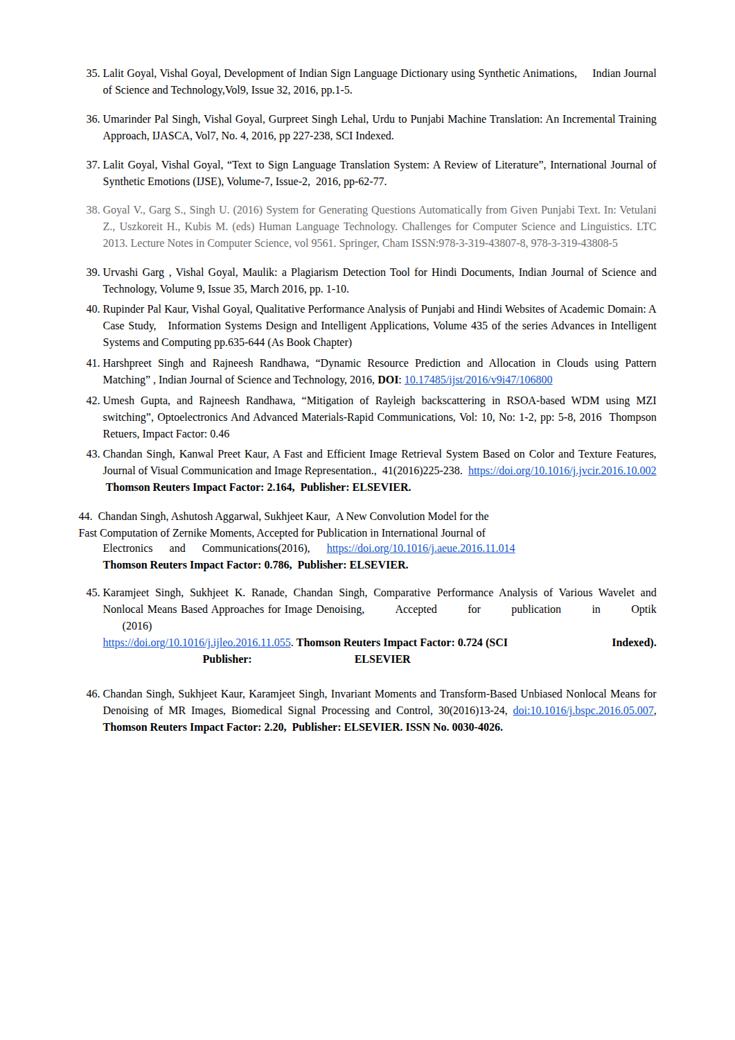Lalit Goyal, Vishal Goyal, Development of Indian Sign Language Dictionary using Synthetic Animations, Indian Journal of Science and Technology,Vol9, Issue 32, 2016, pp.1-5.
Umarinder Pal Singh, Vishal Goyal, Gurpreet Singh Lehal, Urdu to Punjabi Machine Translation: An Incremental Training Approach, IJASCA, Vol7, No. 4, 2016, pp 227-238, SCI Indexed.
Lalit Goyal, Vishal Goyal, “Text to Sign Language Translation System: A Review of Literature”, International Journal of Synthetic Emotions (IJSE), Volume-7, Issue-2, 2016, pp-62-77.
Goyal V., Garg S., Singh U. (2016) System for Generating Questions Automatically from Given Punjabi Text. In: Vetulani Z., Uszkoreit H., Kubis M. (eds) Human Language Technology. Challenges for Computer Science and Linguistics. LTC 2013. Lecture Notes in Computer Science, vol 9561. Springer, Cham ISSN:978-3-319-43807-8, 978-3-319-43808-5
Urvashi Garg , Vishal Goyal, Maulik: a Plagiarism Detection Tool for Hindi Documents, Indian Journal of Science and Technology, Volume 9, Issue 35, March 2016, pp. 1-10.
Rupinder Pal Kaur, Vishal Goyal, Qualitative Performance Analysis of Punjabi and Hindi Websites of Academic Domain: A Case Study, Information Systems Design and Intelligent Applications, Volume 435 of the series Advances in Intelligent Systems and Computing pp.635-644 (As Book Chapter)
Harshpreet Singh and Rajneesh Randhawa, “Dynamic Resource Prediction and Allocation in Clouds using Pattern Matching” , Indian Journal of Science and Technology, 2016, DOI: 10.17485/ijst/2016/v9i47/106800
Umesh Gupta, and Rajneesh Randhawa, “Mitigation of Rayleigh backscattering in RSOA-based WDM using MZI switching”, Optoelectronics And Advanced Materials-Rapid Communications, Vol: 10, No: 1-2, pp: 5-8, 2016 Thompson Retuers, Impact Factor: 0.46
Chandan Singh, Kanwal Preet Kaur, A Fast and Efficient Image Retrieval System Based on Color and Texture Features, Journal of Visual Communication and Image Representation., 41(2016)225-238. https://doi.org/10.1016/j.jvcir.2016.10.002 Thomson Reuters Impact Factor: 2.164, Publisher: ELSEVIER.
44. Chandan Singh, Ashutosh Aggarwal, Sukhjeet Kaur, A New Convolution Model for the
Fast Computation of Zernike Moments, Accepted for Publication in International Journal of
Electronics and Communications(2016), https://doi.org/10.1016/j.aeue.2016.11.014
Thomson Reuters Impact Factor: 0.786, Publisher: ELSEVIER.
Karamjeet Singh, Sukhjeet K. Ranade, Chandan Singh, Comparative Performance Analysis of Various Wavelet and Nonlocal Means Based Approaches for Image Denoising, Accepted for publication in Optik (2016)
https://doi.org/10.1016/j.ijleo.2016.11.055. Thomson Reuters Impact Factor: 0.724 (SCI Indexed). Publisher: ELSEVIER
Chandan Singh, Sukhjeet Kaur, Karamjeet Singh, Invariant Moments and Transform-Based Unbiased Nonlocal Means for Denoising of MR Images, Biomedical Signal Processing and Control, 30(2016)13-24, doi:10.1016/j.bspc.2016.05.007, Thomson Reuters Impact Factor: 2.20, Publisher: ELSEVIER. ISSN No. 0030-4026.